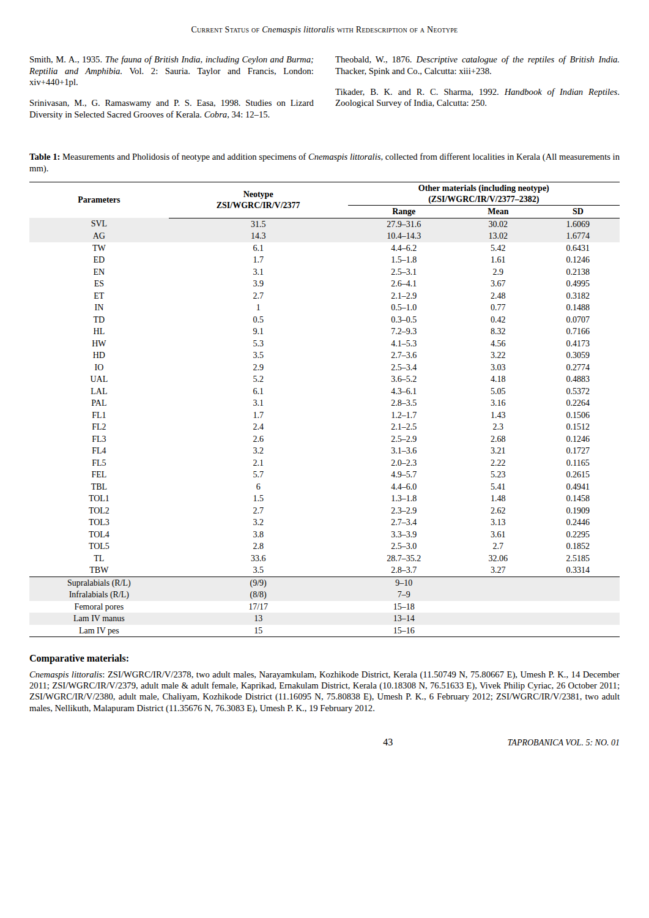Current Status of Cnemaspis littoralis with Redescription of a Neotype
Smith, M. A., 1935. The fauna of British India, including Ceylon and Burma; Reptilia and Amphibia. Vol. 2: Sauria. Taylor and Francis, London: xiv+440+1pl.
Srinivasan, M., G. Ramaswamy and P. S. Easa, 1998. Studies on Lizard Diversity in Selected Sacred Grooves of Kerala. Cobra, 34: 12–15.
Theobald, W., 1876. Descriptive catalogue of the reptiles of British India. Thacker, Spink and Co., Calcutta: xiii+238.
Tikader, B. K. and R. C. Sharma, 1992. Handbook of Indian Reptiles. Zoological Survey of India, Calcutta: 250.
Table 1: Measurements and Pholidosis of neotype and addition specimens of Cnemaspis littoralis, collected from different localities in Kerala (All measurements in mm).
| Parameters | Neotype ZSI/WGRC/IR/V/2377 | Other materials (including neotype) (ZSI/WGRC/IR/V/2377–2382) |
| --- | --- | --- |
| Range | Mean | SD |
| SVL | 31.5 | 27.9–31.6 | 30.02 | 1.6069 |
| AG | 14.3 | 10.4–14.3 | 13.02 | 1.6774 |
| TW | 6.1 | 4.4–6.2 | 5.42 | 0.6431 |
| ED | 1.7 | 1.5–1.8 | 1.61 | 0.1246 |
| EN | 3.1 | 2.5–3.1 | 2.9 | 0.2138 |
| ES | 3.9 | 2.6–4.1 | 3.67 | 0.4995 |
| ET | 2.7 | 2.1–2.9 | 2.48 | 0.3182 |
| IN | 1 | 0.5–1.0 | 0.77 | 0.1488 |
| TD | 0.5 | 0.3–0.5 | 0.42 | 0.0707 |
| HL | 9.1 | 7.2–9.3 | 8.32 | 0.7166 |
| HW | 5.3 | 4.1–5.3 | 4.56 | 0.4173 |
| HD | 3.5 | 2.7–3.6 | 3.22 | 0.3059 |
| IO | 2.9 | 2.5–3.4 | 3.03 | 0.2774 |
| UAL | 5.2 | 3.6–5.2 | 4.18 | 0.4883 |
| LAL | 6.1 | 4.3–6.1 | 5.05 | 0.5372 |
| PAL | 3.1 | 2.8–3.5 | 3.16 | 0.2264 |
| FL1 | 1.7 | 1.2–1.7 | 1.43 | 0.1506 |
| FL2 | 2.4 | 2.1–2.5 | 2.3 | 0.1512 |
| FL3 | 2.6 | 2.5–2.9 | 2.68 | 0.1246 |
| FL4 | 3.2 | 3.1–3.6 | 3.21 | 0.1727 |
| FL5 | 2.1 | 2.0–2.3 | 2.22 | 0.1165 |
| FEL | 5.7 | 4.9–5.7 | 5.23 | 0.2615 |
| TBL | 6 | 4.4–6.0 | 5.41 | 0.4941 |
| TOL1 | 1.5 | 1.3–1.8 | 1.48 | 0.1458 |
| TOL2 | 2.7 | 2.3–2.9 | 2.62 | 0.1909 |
| TOL3 | 3.2 | 2.7–3.4 | 3.13 | 0.2446 |
| TOL4 | 3.8 | 3.3–3.9 | 3.61 | 0.2295 |
| TOL5 | 2.8 | 2.5–3.0 | 2.7 | 0.1852 |
| TL | 33.6 | 28.7–35.2 | 32.06 | 2.5185 |
| TBW | 3.5 | 2.8–3.7 | 3.27 | 0.3314 |
| Supralabials (R/L) | (9/9) | 9–10 | | |
| Infralabials (R/L) | (8/8) | 7–9 | | |
| Femoral pores | 17/17 | 15–18 | | |
| Lam IV manus | 13 | 13–14 | | |
| Lam IV pes | 15 | 15–16 | | |
Comparative materials:
Cnemaspis littoralis: ZSI/WGRC/IR/V/2378, two adult males, Narayamkulam, Kozhikode District, Kerala (11.50749 N, 75.80667 E), Umesh P. K., 14 December 2011; ZSI/WGRC/IR/V/2379, adult male & adult female, Kaprikad, Ernakulam District, Kerala (10.18308 N, 76.51633 E), Vivek Philip Cyriac, 26 October 2011; ZSI/WGRC/IR/V/2380, adult male, Chaliyam, Kozhikode District (11.16095 N, 75.80838 E), Umesh P. K., 6 February 2012; ZSI/WGRC/IR/V/2381, two adult males, Nellikuth, Malapuram District (11.35676 N, 76.3083 E), Umesh P. K., 19 February 2012.
43
TAPROBANICA VOL. 5: NO. 01